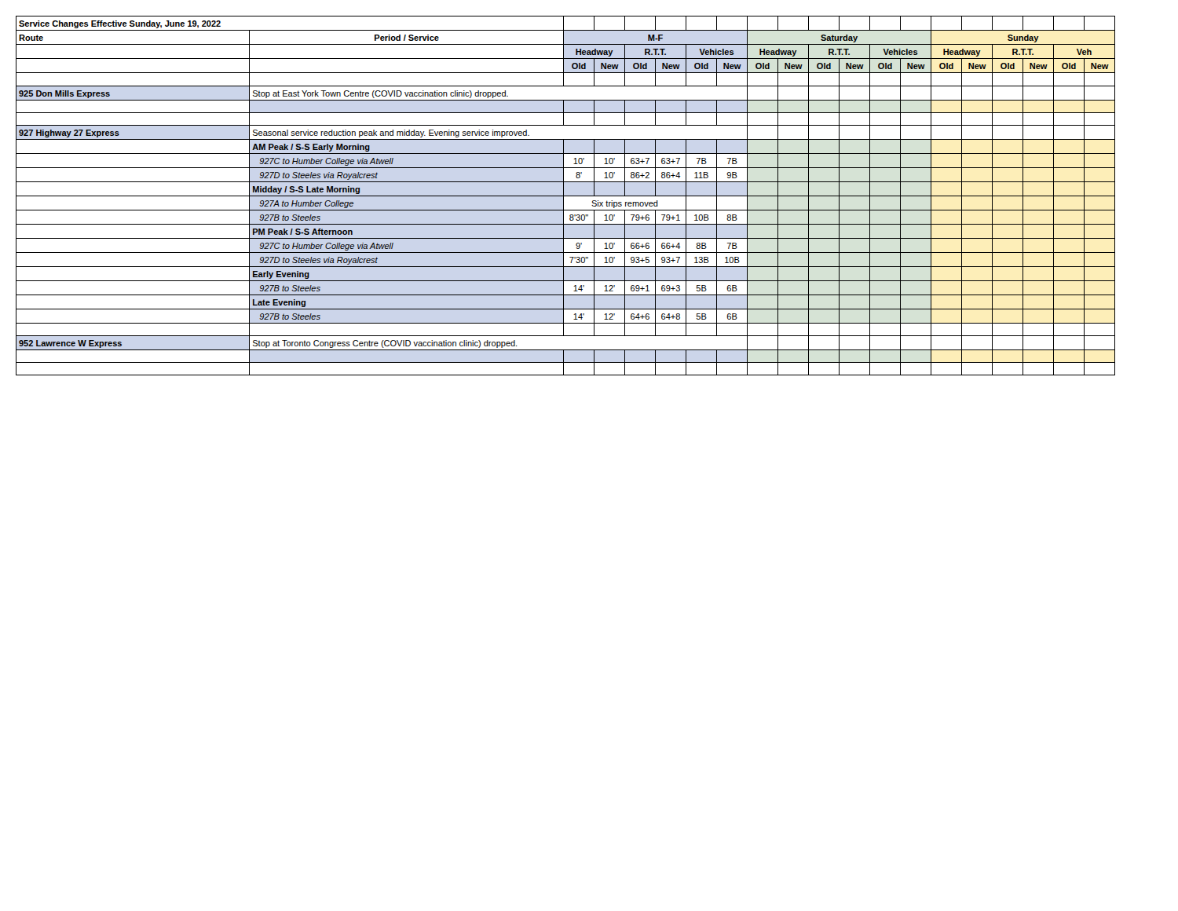| Service Changes Effective Sunday, June 19, 2022 | | | | | | | | | | | | | | | | | | |
| Route | Period / Service | M-F | Saturday | Sunday |
| | | Headway | R.T.T. | Vehicles | Headway | R.T.T. | Vehicles | Headway | R.T.T. | Veh |
| | | Old | New | Old | New | Old | New | Old | New | Old | New | Old | New | Old | New | Old | New | Old | New |
| 925 Don Mills Express | Stop at East York Town Centre (COVID vaccination clinic) dropped. | | | | | | | | | | | | |
| 927 Highway 27 Express | Seasonal service reduction peak and midday. Evening service improved. | | | | | | | | | | | | |
| | AM Peak / S-S Early Morning | | | | | | | | | | | | | | | | | | |
| | 927C to Humber College via Atwell | 10' | 10' | 63+7 | 63+7 | 7B | 7B | | | | | | | | | | | | |
| | 927D to Steeles via Royalcrest | 8' | 10' | 86+2 | 86+4 | 11B | 9B | | | | | | | | | | | | |
| | Midday / S-S Late Morning | | | | | | | | | | | | | | | | | | |
| | 927A to Humber College | Six trips removed | | | | | | | | | | | | | | |
| | 927B to Steeles | 8'30" | 10' | 79+6 | 79+1 | 10B | 8B | | | | | | | | | | | | |
| | PM Peak / S-S Afternoon | | | | | | | | | | | | | | | | | | |
| | 927C to Humber College via Atwell | 9' | 10' | 66+6 | 66+4 | 8B | 7B | | | | | | | | | | | | |
| | 927D to Steeles via Royalcrest | 7'30" | 10' | 93+5 | 93+7 | 13B | 10B | | | | | | | | | | | | |
| | Early Evening | | | | | | | | | | | | | | | | | | |
| | 927B to Steeles | 14' | 12' | 69+1 | 69+3 | 5B | 6B | | | | | | | | | | | | |
| | Late Evening | | | | | | | | | | | | | | | | | | |
| | 927B to Steeles | 14' | 12' | 64+6 | 64+8 | 5B | 6B | | | | | | | | | | | | |
| 952 Lawrence W Express | Stop at Toronto Congress Centre (COVID vaccination clinic) dropped. | | | | | | | | | | | | |